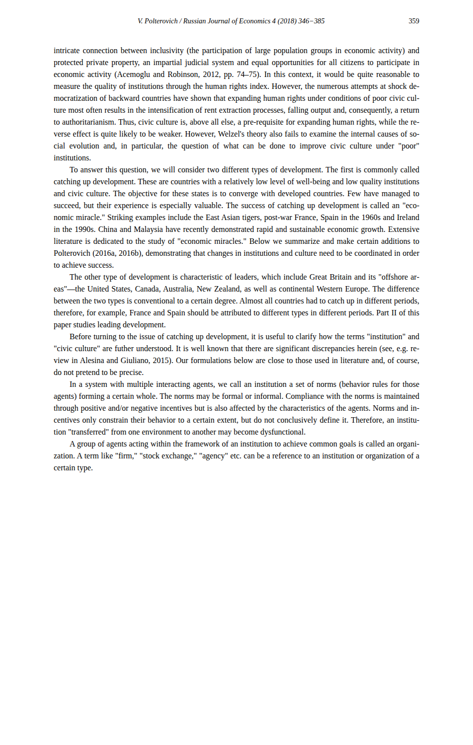V. Polterovich / Russian Journal of Economics 4 (2018) 346−385 359
intricate connection between inclusivity (the participation of large population groups in economic activity) and protected private property, an impartial judicial system and equal opportunities for all citizens to participate in economic activity (Acemoglu and Robinson, 2012, pp. 74–75). In this context, it would be quite reasonable to measure the quality of institutions through the human rights index. However, the numerous attempts at shock democratization of backward countries have shown that expanding human rights under conditions of poor civic culture most often results in the intensification of rent extraction processes, falling output and, consequently, a return to authoritarianism. Thus, civic culture is, above all else, a pre-requisite for expanding human rights, while the reverse effect is quite likely to be weaker. However, Welzel's theory also fails to examine the internal causes of social evolution and, in particular, the question of what can be done to improve civic culture under "poor" institutions.
To answer this question, we will consider two different types of development. The first is commonly called catching up development. These are countries with a relatively low level of well-being and low quality institutions and civic culture. The objective for these states is to converge with developed countries. Few have managed to succeed, but their experience is especially valuable. The success of catching up development is called an "economic miracle." Striking examples include the East Asian tigers, post-war France, Spain in the 1960s and Ireland in the 1990s. China and Malaysia have recently demonstrated rapid and sustainable economic growth. Extensive literature is dedicated to the study of "economic miracles." Below we summarize and make certain additions to Polterovich (2016a, 2016b), demonstrating that changes in institutions and culture need to be coordinated in order to achieve success.
The other type of development is characteristic of leaders, which include Great Britain and its "offshore areas"—the United States, Canada, Australia, New Zealand, as well as continental Western Europe. The difference between the two types is conventional to a certain degree. Almost all countries had to catch up in different periods, therefore, for example, France and Spain should be attributed to different types in different periods. Part II of this paper studies leading development.
Before turning to the issue of catching up development, it is useful to clarify how the terms "institution" and "civic culture" are futher understood. It is well known that there are significant discrepancies herein (see, e.g. review in Alesina and Giuliano, 2015). Our formulations below are close to those used in literature and, of course, do not pretend to be precise.
In a system with multiple interacting agents, we call an institution a set of norms (behavior rules for those agents) forming a certain whole. The norms may be formal or informal. Compliance with the norms is maintained through positive and/or negative incentives but is also affected by the characteristics of the agents. Norms and incentives only constrain their behavior to a certain extent, but do not conclusively define it. Therefore, an institution "transferred" from one environment to another may become dysfunctional.
A group of agents acting within the framework of an institution to achieve common goals is called an organization. A term like "firm," "stock exchange," "agency" etc. can be a reference to an institution or organization of a certain type.